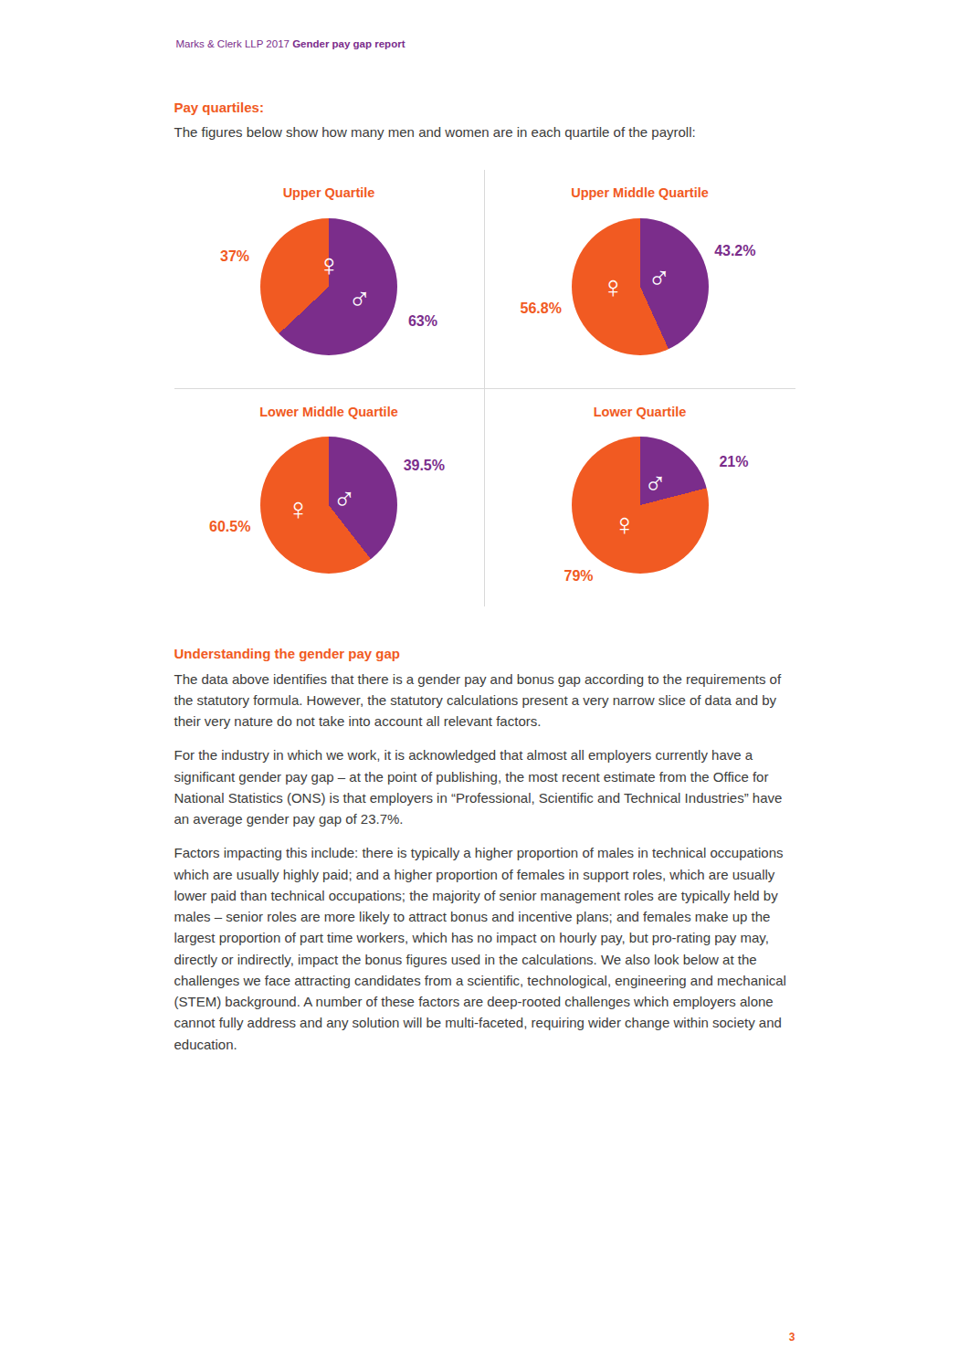Marks & Clerk LLP 2017 Gender pay gap report
Pay quartiles:
The figures below show how many men and women are in each quartile of the payroll:
Upper Quartile
♀ ♂ 37% 63%
Upper Middle Quartile
♀ ♂ 43.2% 56.8%
Lower Middle Quartile
♀ ♂ 39.5% 60.5%
Lower Quartile
♂ ♀ 21% 79%
Understanding the gender pay gap
The data above identifies that there is a gender pay and bonus gap according to the requirements of the statutory formula. However, the statutory calculations present a very narrow slice of data and by their very nature do not take into account all relevant factors.
For the industry in which we work, it is acknowledged that almost all employers currently have a significant gender pay gap – at the point of publishing, the most recent estimate from the Office for National Statistics (ONS) is that employers in “Professional, Scientific and Technical Industries” have an average gender pay gap of 23.7%.
Factors impacting this include: there is typically a higher proportion of males in technical occupations which are usually highly paid; and a higher proportion of females in support roles, which are usually lower paid than technical occupations; the majority of senior management roles are typically held by males – senior roles are more likely to attract bonus and incentive plans; and females make up the largest proportion of part time workers, which has no impact on hourly pay, but pro-rating pay may, directly or indirectly, impact the bonus figures used in the calculations. We also look below at the challenges we face attracting candidates from a scientific, technological, engineering and mechanical (STEM) background. A number of these factors are deep-rooted challenges which employers alone cannot fully address and any solution will be multi-faceted, requiring wider change within society and education.
3